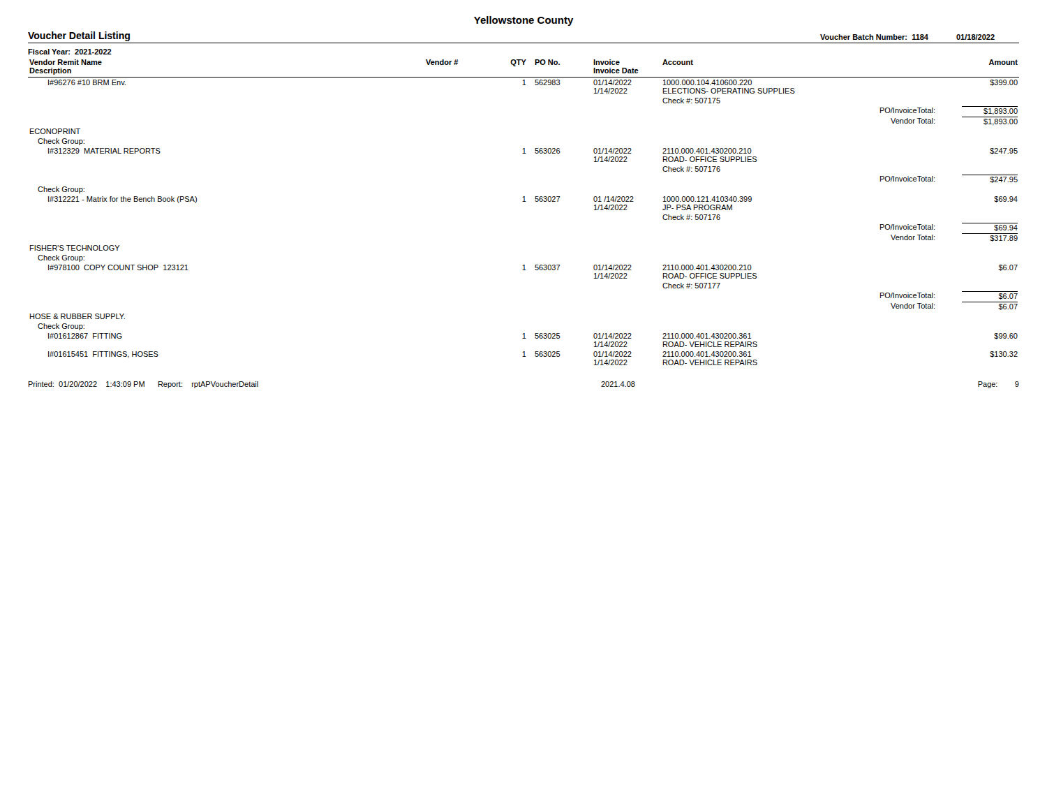Yellowstone County
Voucher Detail Listing
Voucher Batch Number: 1184
01/18/2022
Fiscal Year: 2021-2022
| Vendor Remit Name Description | Vendor # | QTY | PO No. | Invoice Invoice Date | Account | Amount |
| --- | --- | --- | --- | --- | --- | --- |
| I#96276 #10 BRM Env. | | 1 | 562983 | 01/14/2022 1/14/2022 | 1000.000.104.410600.220 ELECTIONS- OPERATING SUPPLIES | $399.00 |
| | Check #: 507175 | |
| | PO/InvoiceTotal: | $1,893.00 |
| | Vendor Total: | $1,893.00 |
| ECONOPRINT | |
| Check Group: | |
| I#312329 MATERIAL REPORTS | | 1 | 563026 | 01/14/2022 1/14/2022 | 2110.000.401.430200.210 ROAD- OFFICE SUPPLIES | $247.95 |
| | Check #: 507176 | |
| | PO/InvoiceTotal: | $247.95 |
| Check Group: | |
| I#312221 - Matrix for the Bench Book (PSA) | | 1 | 563027 | 01 /14/2022 1/14/2022 | 1000.000.121.410340.399 JP- PSA PROGRAM | $69.94 |
| | Check #: 507176 | |
| | PO/InvoiceTotal: | $69.94 |
| | Vendor Total: | $317.89 |
| FISHER'S TECHNOLOGY | |
| Check Group: | |
| I#978100 COPY COUNT SHOP 123121 | | 1 | 563037 | 01/14/2022 1/14/2022 | 2110.000.401.430200.210 ROAD- OFFICE SUPPLIES | $6.07 |
| | Check #: 507177 | |
| | PO/InvoiceTotal: | $6.07 |
| | Vendor Total: | $6.07 |
| HOSE & RUBBER SUPPLY. | |
| Check Group: | |
| I#01612867 FITTING | | 1 | 563025 | 01/14/2022 1/14/2022 | 2110.000.401.430200.361 ROAD- VEHICLE REPAIRS | $99.60 |
| I#01615451 FITTINGS, HOSES | | 1 | 563025 | 01/14/2022 1/14/2022 | 2110.000.401.430200.361 ROAD- VEHICLE REPAIRS | $130.32 |
Printed: 01/20/2022 1:43:09 PM Report: rptAPVoucherDetail
2021.4.08
Page: 9